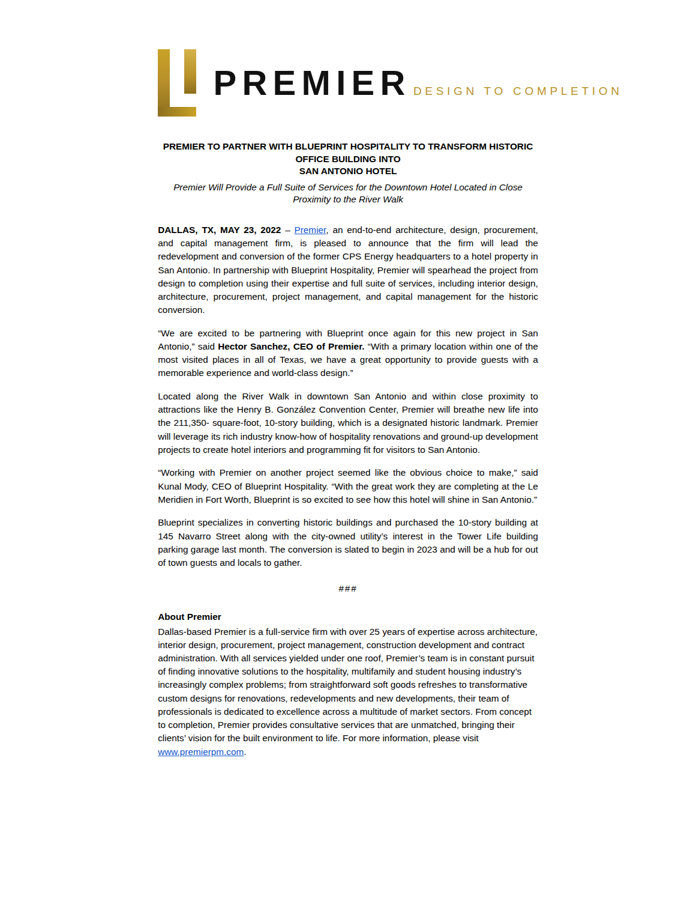PREMIER DESIGN TO COMPLETION
PREMIER TO PARTNER WITH BLUEPRINT HOSPITALITY TO TRANSFORM HISTORIC OFFICE BUILDING INTO
SAN ANTONIO HOTEL
Premier Will Provide a Full Suite of Services for the Downtown Hotel Located in Close Proximity to the River Walk
DALLAS, TX, MAY 23, 2022 – Premier, an end-to-end architecture, design, procurement, and capital management firm, is pleased to announce that the firm will lead the redevelopment and conversion of the former CPS Energy headquarters to a hotel property in San Antonio. In partnership with Blueprint Hospitality, Premier will spearhead the project from design to completion using their expertise and full suite of services, including interior design, architecture, procurement, project management, and capital management for the historic conversion.
“We are excited to be partnering with Blueprint once again for this new project in San Antonio,” said Hector Sanchez, CEO of Premier. “With a primary location within one of the most visited places in all of Texas, we have a great opportunity to provide guests with a memorable experience and world-class design.”
Located along the River Walk in downtown San Antonio and within close proximity to attractions like the Henry B. González Convention Center, Premier will breathe new life into the 211,350- square-foot, 10-story building, which is a designated historic landmark. Premier will leverage its rich industry know-how of hospitality renovations and ground-up development projects to create hotel interiors and programming fit for visitors to San Antonio.
“Working with Premier on another project seemed like the obvious choice to make,” said Kunal Mody, CEO of Blueprint Hospitality. “With the great work they are completing at the Le Meridien in Fort Worth, Blueprint is so excited to see how this hotel will shine in San Antonio.”
Blueprint specializes in converting historic buildings and purchased the 10-story building at 145 Navarro Street along with the city-owned utility’s interest in the Tower Life building parking garage last month. The conversion is slated to begin in 2023 and will be a hub for out of town guests and locals to gather.
###
About Premier
Dallas-based Premier is a full-service firm with over 25 years of expertise across architecture, interior design, procurement, project management, construction development and contract administration. With all services yielded under one roof, Premier’s team is in constant pursuit of finding innovative solutions to the hospitality, multifamily and student housing industry’s increasingly complex problems; from straightforward soft goods refreshes to transformative custom designs for renovations, redevelopments and new developments, their team of professionals is dedicated to excellence across a multitude of market sectors. From concept to completion, Premier provides consultative services that are unmatched, bringing their clients’ vision for the built environment to life. For more information, please visit www.premierpm.com.